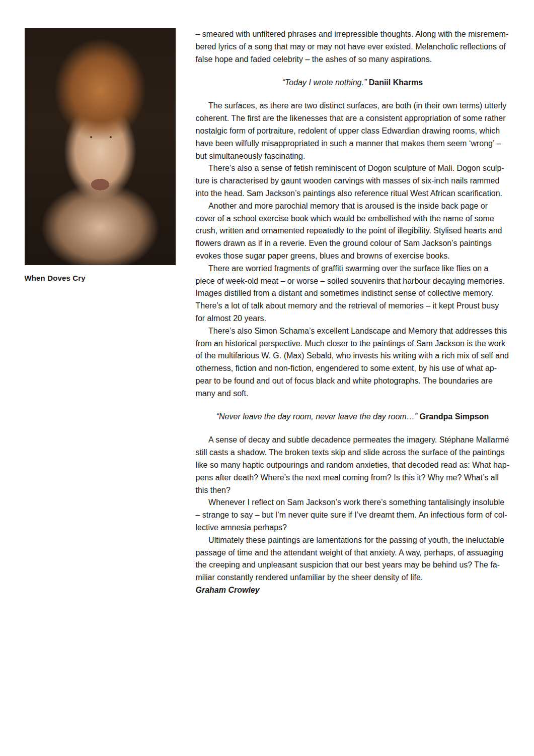When Doves Cry
– smeared with unfiltered phrases and irrepressible thoughts. Along with the misremembered lyrics of a song that may or may not have ever existed. Melancholic reflections of false hope and faded celebrity – the ashes of so many aspirations.
“Today I wrote nothing.” Daniil Kharms
The surfaces, as there are two distinct surfaces, are both (in their own terms) utterly coherent. The first are the likenesses that are a consistent appropriation of some rather nostalgic form of portraiture, redolent of upper class Edwardian drawing rooms, which have been wilfully misappropriated in such a manner that makes them seem ‘wrong’ – but simultaneously fascinating.
There’s also a sense of fetish reminiscent of Dogon sculpture of Mali. Dogon sculpture is characterised by gaunt wooden carvings with masses of six-inch nails rammed into the head. Sam Jackson’s paintings also reference ritual West African scarification.
Another and more parochial memory that is aroused is the inside back page or cover of a school exercise book which would be embellished with the name of some crush, written and ornamented repeatedly to the point of illegibility. Stylised hearts and flowers drawn as if in a reverie. Even the ground colour of Sam Jackson’s paintings evokes those sugar paper greens, blues and browns of exercise books.
There are worried fragments of graffiti swarming over the surface like flies on a piece of week-old meat – or worse – soiled souvenirs that harbour decaying memories. Images distilled from a distant and sometimes indistinct sense of collective memory. There’s a lot of talk about memory and the retrieval of memories – it kept Proust busy for almost 20 years.
There’s also Simon Schama’s excellent Landscape and Memory that addresses this from an historical perspective. Much closer to the paintings of Sam Jackson is the work of the multifarious W. G. (Max) Sebald, who invests his writing with a rich mix of self and otherness, fiction and non-fiction, engendered to some extent, by his use of what appear to be found and out of focus black and white photographs. The boundaries are many and soft.
“Never leave the day room, never leave the day room…” Grandpa Simpson
A sense of decay and subtle decadence permeates the imagery. Stéphane Mallarmé still casts a shadow. The broken texts skip and slide across the surface of the paintings like so many haptic outpourings and random anxieties, that decoded read as: What happens after death? Where’s the next meal coming from? Is this it? Why me? What’s all this then?
Whenever I reflect on Sam Jackson’s work there’s something tantalisingly insoluble – strange to say – but I’m never quite sure if I’ve dreamt them. An infectious form of collective amnesia perhaps?
Ultimately these paintings are lamentations for the passing of youth, the ineluctable passage of time and the attendant weight of that anxiety. A way, perhaps, of assuaging the creeping and unpleasant suspicion that our best years may be behind us? The familiar constantly rendered unfamiliar by the sheer density of life.
Graham Crowley